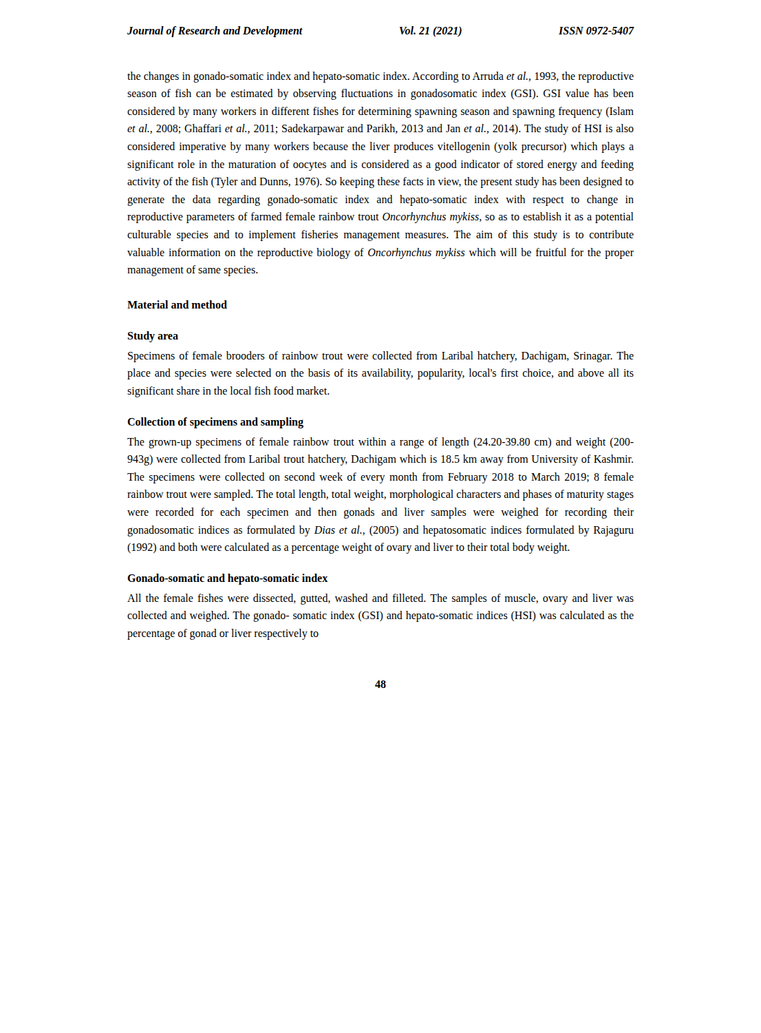Journal of Research and Development Vol. 21 (2021) ISSN 0972-5407
the changes in gonado-somatic index and hepato-somatic index. According to Arruda et al., 1993, the reproductive season of fish can be estimated by observing fluctuations in gonadosomatic index (GSI). GSI value has been considered by many workers in different fishes for determining spawning season and spawning frequency (Islam et al., 2008; Ghaffari et al., 2011; Sadekarpawar and Parikh, 2013 and Jan et al., 2014). The study of HSI is also considered imperative by many workers because the liver produces vitellogenin (yolk precursor) which plays a significant role in the maturation of oocytes and is considered as a good indicator of stored energy and feeding activity of the fish (Tyler and Dunns, 1976). So keeping these facts in view, the present study has been designed to generate the data regarding gonado-somatic index and hepato-somatic index with respect to change in reproductive parameters of farmed female rainbow trout Oncorhynchus mykiss, so as to establish it as a potential culturable species and to implement fisheries management measures. The aim of this study is to contribute valuable information on the reproductive biology of Oncorhynchus mykiss which will be fruitful for the proper management of same species.
Material and method
Study area
Specimens of female brooders of rainbow trout were collected from Laribal hatchery, Dachigam, Srinagar. The place and species were selected on the basis of its availability, popularity, local's first choice, and above all its significant share in the local fish food market.
Collection of specimens and sampling
The grown-up specimens of female rainbow trout within a range of length (24.20-39.80 cm) and weight (200-943g) were collected from Laribal trout hatchery, Dachigam which is 18.5 km away from University of Kashmir. The specimens were collected on second week of every month from February 2018 to March 2019; 8 female rainbow trout were sampled. The total length, total weight, morphological characters and phases of maturity stages were recorded for each specimen and then gonads and liver samples were weighed for recording their gonadosomatic indices as formulated by Dias et al., (2005) and hepatosomatic indices formulated by Rajaguru (1992) and both were calculated as a percentage weight of ovary and liver to their total body weight.
Gonado-somatic and hepato-somatic index
All the female fishes were dissected, gutted, washed and filleted. The samples of muscle, ovary and liver was collected and weighed. The gonado- somatic index (GSI) and hepato-somatic indices (HSI) was calculated as the percentage of gonad or liver respectively to
48